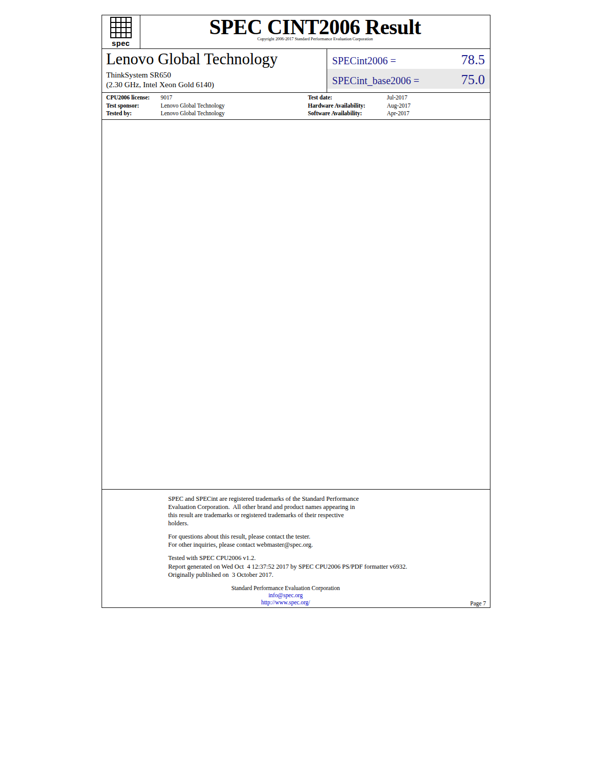spec
SPEC CINT2006 Result
Copyright 2006-2017 Standard Performance Evaluation Corporation
Lenovo Global Technology
ThinkSystem SR650
(2.30 GHz, Intel Xeon Gold 6140)
SPECint2006 = 78.5
SPECint_base2006 = 75.0
CPU2006 license: 9017
Test sponsor: Lenovo Global Technology
Tested by: Lenovo Global Technology
Test date: Jul-2017
Hardware Availability: Aug-2017
Software Availability: Apr-2017
SPEC and SPECint are registered trademarks of the Standard Performance
Evaluation Corporation. All other brand and product names appearing in
this result are trademarks or registered trademarks of their respective
holders.
For questions about this result, please contact the tester.
For other inquiries, please contact webmaster@spec.org.
Tested with SPEC CPU2006 v1.2.
Report generated on Wed Oct 4 12:37:52 2017 by SPEC CPU2006 PS/PDF formatter v6932.
Originally published on 3 October 2017.
Standard Performance Evaluation Corporation
info@spec.org
http://www.spec.org/
Page 7